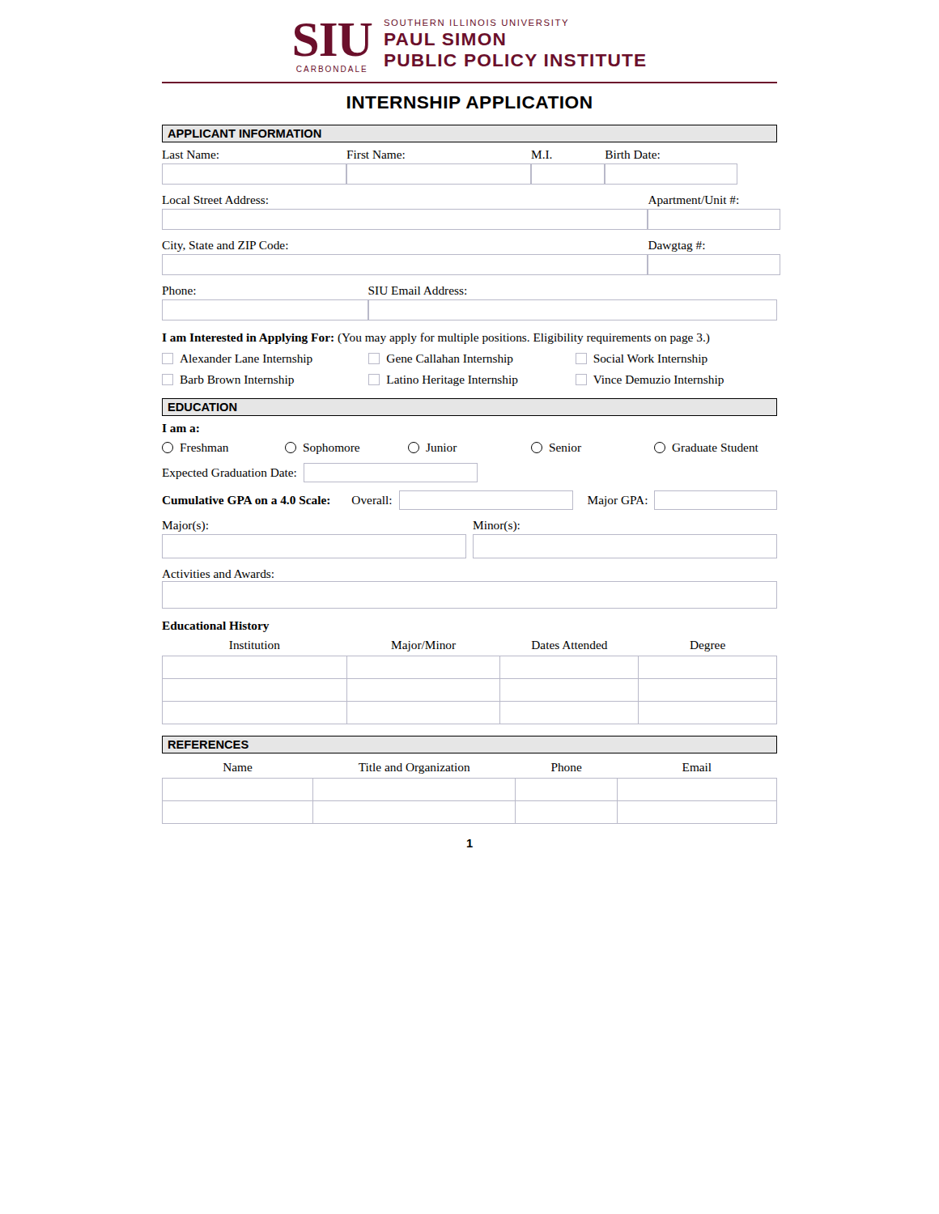SIU
CARBONDALE
SOUTHERN ILLINOIS UNIVERSITY
PAUL SIMON
PUBLIC POLICY INSTITUTE
INTERNSHIP APPLICATION
APPLICANT INFORMATION
Last Name:
First Name:
M.I.
Birth Date:
Local Street Address:
Apartment/Unit #:
City, State and ZIP Code:
Dawgtag #:
Phone:
SIU Email Address:
I am Interested in Applying For: (You may apply for multiple positions. Eligibility requirements on page 3.)
Alexander Lane Internship
Gene Callahan Internship
Social Work Internship
Barb Brown Internship
Latino Heritage Internship
Vince Demuzio Internship
EDUCATION
I am a:
Freshman
Sophomore
Junior
Senior
Graduate Student
Expected Graduation Date:
Cumulative GPA on a 4.0 Scale: Overall:
Major GPA:
Major(s):
Minor(s):
Activities and Awards:
Educational History
| Institution | Major/Minor | Dates Attended | Degree |
| --- | --- | --- | --- |
REFERENCES
| Name | Title and Organization | Phone | Email |
| --- | --- | --- | --- |
1